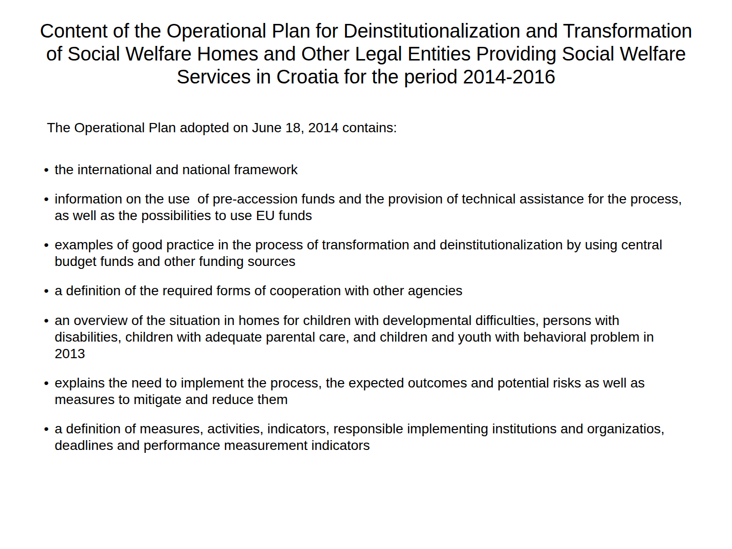Content of the Operational Plan for Deinstitutionalization and Transformation of Social Welfare Homes and Other Legal Entities Providing Social Welfare Services in Croatia for the period 2014-2016
The Operational Plan adopted on June 18, 2014 contains:
the international and national framework
information on the use of pre-accession funds and the provision of technical assistance for the process, as well as the possibilities to use EU funds
examples of good practice in the process of transformation and deinstitutionalization by using central budget funds and other funding sources
a definition of the required forms of cooperation with other agencies
an overview of the situation in homes for children with developmental difficulties, persons with disabilities, children with adequate parental care, and children and youth with behavioral problem in 2013
explains the need to implement the process, the expected outcomes and potential risks as well as measures to mitigate and reduce them
a definition of measures, activities, indicators, responsible implementing institutions and organizatios, deadlines and performance measurement indicators